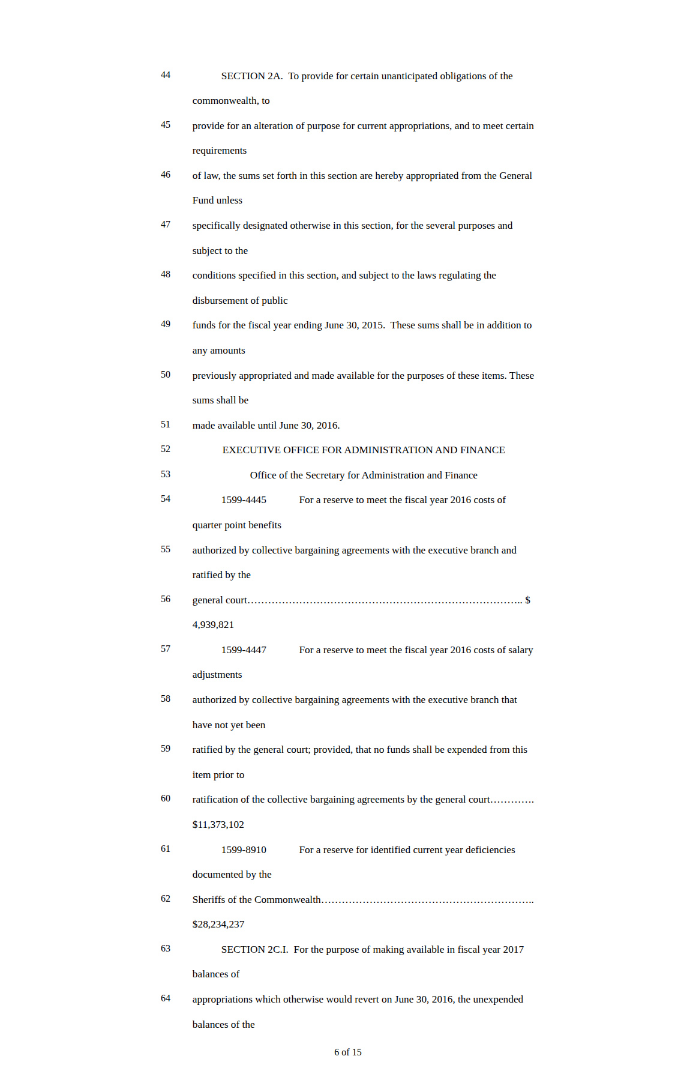44
SECTION 2A. To provide for certain unanticipated obligations of the commonwealth, to
45
provide for an alteration of purpose for current appropriations, and to meet certain requirements
46
of law, the sums set forth in this section are hereby appropriated from the General Fund unless
47
specifically designated otherwise in this section, for the several purposes and subject to the
48
conditions specified in this section, and subject to the laws regulating the disbursement of public
49
funds for the fiscal year ending June 30, 2015. These sums shall be in addition to any amounts
50
previously appropriated and made available for the purposes of these items. These sums shall be
51
made available until June 30, 2016.
52
EXECUTIVE OFFICE FOR ADMINISTRATION AND FINANCE
53
Office of the Secretary for Administration and Finance
54
1599-4445 For a reserve to meet the fiscal year 2016 costs of quarter point benefits
55
authorized by collective bargaining agreements with the executive branch and ratified by the
56
general court…………………………………………………………………….. $ 4,939,821
57
1599-4447 For a reserve to meet the fiscal year 2016 costs of salary adjustments
58
authorized by collective bargaining agreements with the executive branch that have not yet been
59
ratified by the general court; provided, that no funds shall be expended from this item prior to
60
ratification of the collective bargaining agreements by the general court…………. $11,373,102
61
1599-8910 For a reserve for identified current year deficiencies documented by the
62
Sheriffs of the Commonwealth…………………………………………………….. $28,234,237
63
SECTION 2C.I. For the purpose of making available in fiscal year 2017 balances of
64
appropriations which otherwise would revert on June 30, 2016, the unexpended balances of the
6 of 15